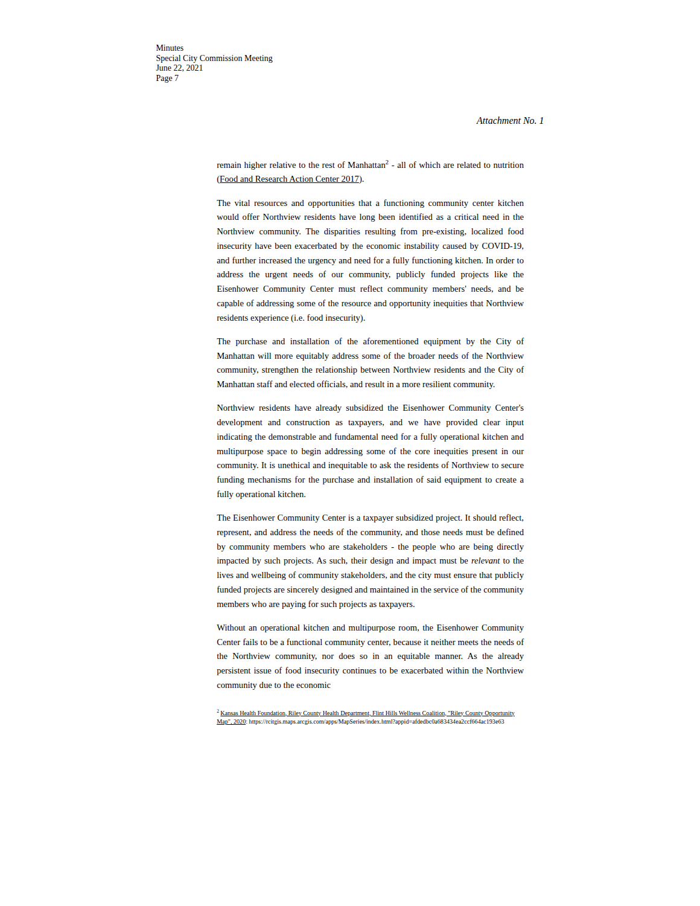Minutes
Special City Commission Meeting
June 22, 2021
Page 7
Attachment No. 1
remain higher relative to the rest of Manhattan2 - all of which are related to nutrition (Food and Research Action Center 2017).
The vital resources and opportunities that a functioning community center kitchen would offer Northview residents have long been identified as a critical need in the Northview community. The disparities resulting from pre-existing, localized food insecurity have been exacerbated by the economic instability caused by COVID-19, and further increased the urgency and need for a fully functioning kitchen. In order to address the urgent needs of our community, publicly funded projects like the Eisenhower Community Center must reflect community members' needs, and be capable of addressing some of the resource and opportunity inequities that Northview residents experience (i.e. food insecurity).
The purchase and installation of the aforementioned equipment by the City of Manhattan will more equitably address some of the broader needs of the Northview community, strengthen the relationship between Northview residents and the City of Manhattan staff and elected officials, and result in a more resilient community.
Northview residents have already subsidized the Eisenhower Community Center's development and construction as taxpayers, and we have provided clear input indicating the demonstrable and fundamental need for a fully operational kitchen and multipurpose space to begin addressing some of the core inequities present in our community. It is unethical and inequitable to ask the residents of Northview to secure funding mechanisms for the purchase and installation of said equipment to create a fully operational kitchen.
The Eisenhower Community Center is a taxpayer subsidized project. It should reflect, represent, and address the needs of the community, and those needs must be defined by community members who are stakeholders - the people who are being directly impacted by such projects. As such, their design and impact must be relevant to the lives and wellbeing of community stakeholders, and the city must ensure that publicly funded projects are sincerely designed and maintained in the service of the community members who are paying for such projects as taxpayers.
Without an operational kitchen and multipurpose room, the Eisenhower Community Center fails to be a functional community center, because it neither meets the needs of the Northview community, nor does so in an equitable manner. As the already persistent issue of food insecurity continues to be exacerbated within the Northview community due to the economic
2 Kansas Health Foundation, Riley County Health Department, Flint Hills Wellness Coalition, "Riley County Opportunity Map", 2020: https://rcitgis.maps.arcgis.com/apps/MapSeries/index.html?appid=afdedbc0a683434ea2ccf664ac193e63